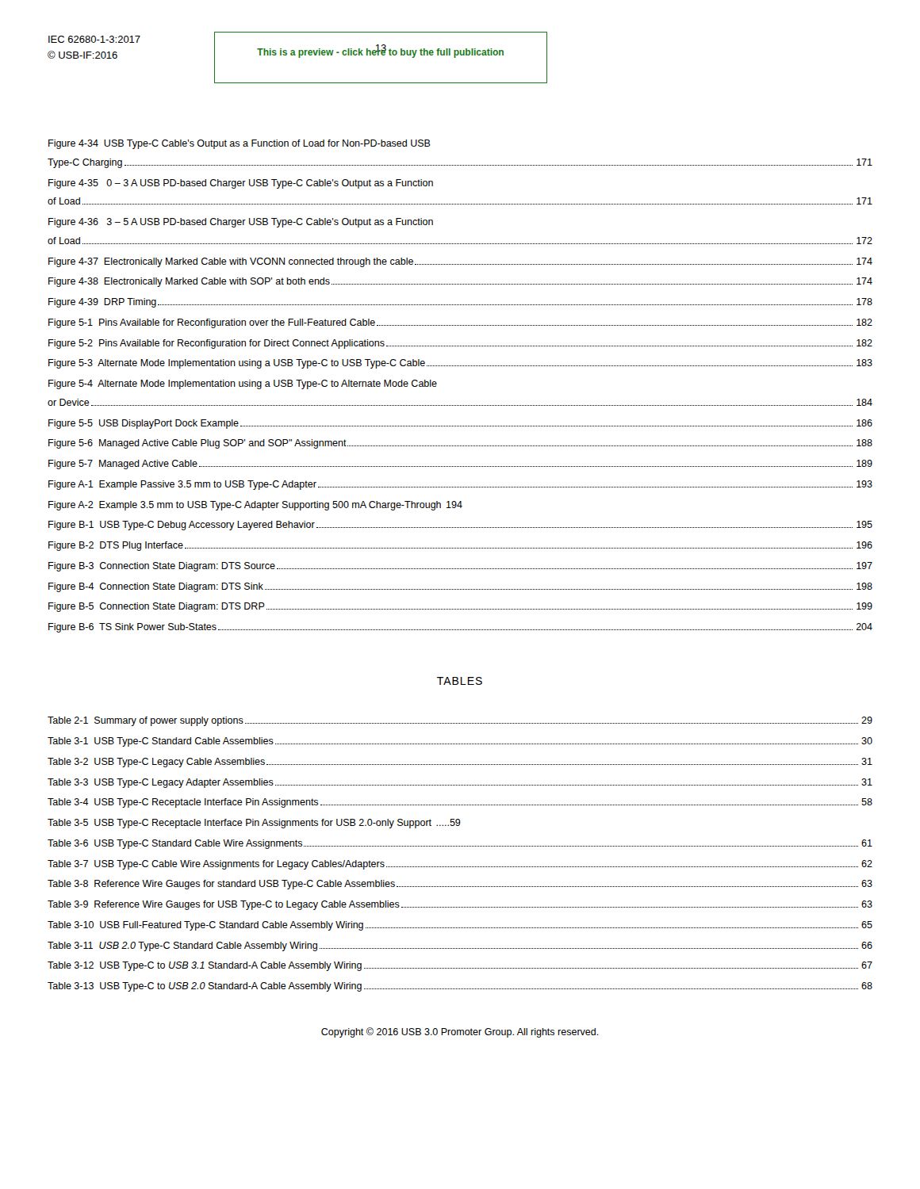IEC 62680-1-3:2017
© USB-IF:2016
13 This is a preview - click here to buy the full publication
Figure 4-34 USB Type-C Cable's Output as a Function of Load for Non-PD-based USB
Type-C Charging 171
Figure 4-35 0 – 3 A USB PD-based Charger USB Type-C Cable's Output as a Function
of Load 171
Figure 4-36 3 – 5 A USB PD-based Charger USB Type-C Cable's Output as a Function
of Load 172
Figure 4-37 Electronically Marked Cable with VCONN connected through the cable 174
Figure 4-38 Electronically Marked Cable with SOP' at both ends 174
Figure 4-39 DRP Timing 178
Figure 5-1 Pins Available for Reconfiguration over the Full-Featured Cable 182
Figure 5-2 Pins Available for Reconfiguration for Direct Connect Applications 182
Figure 5-3 Alternate Mode Implementation using a USB Type-C to USB Type-C Cable 183
Figure 5-4 Alternate Mode Implementation using a USB Type-C to Alternate Mode Cable
or Device 184
Figure 5-5 USB DisplayPort Dock Example 186
Figure 5-6 Managed Active Cable Plug SOP' and SOP" Assignment 188
Figure 5-7 Managed Active Cable 189
Figure A-1 Example Passive 3.5 mm to USB Type-C Adapter 193
Figure A-2 Example 3.5 mm to USB Type-C Adapter Supporting 500 mA Charge-Through 194
Figure B-1 USB Type-C Debug Accessory Layered Behavior 195
Figure B-2 DTS Plug Interface 196
Figure B-3 Connection State Diagram: DTS Source 197
Figure B-4 Connection State Diagram: DTS Sink 198
Figure B-5 Connection State Diagram: DTS DRP 199
Figure B-6 TS Sink Power Sub-States 204
TABLES
Table 2-1 Summary of power supply options 29
Table 3-1 USB Type-C Standard Cable Assemblies 30
Table 3-2 USB Type-C Legacy Cable Assemblies 31
Table 3-3 USB Type-C Legacy Adapter Assemblies 31
Table 3-4 USB Type-C Receptacle Interface Pin Assignments 58
Table 3-5 USB Type-C Receptacle Interface Pin Assignments for USB 2.0-only Support .....59
Table 3-6 USB Type-C Standard Cable Wire Assignments 61
Table 3-7 USB Type-C Cable Wire Assignments for Legacy Cables/Adapters 62
Table 3-8 Reference Wire Gauges for standard USB Type-C Cable Assemblies 63
Table 3-9 Reference Wire Gauges for USB Type-C to Legacy Cable Assemblies 63
Table 3-10 USB Full-Featured Type-C Standard Cable Assembly Wiring 65
Table 3-11 USB 2.0 Type-C Standard Cable Assembly Wiring 66
Table 3-12 USB Type-C to USB 3.1 Standard-A Cable Assembly Wiring 67
Table 3-13 USB Type-C to USB 2.0 Standard-A Cable Assembly Wiring 68
Copyright © 2016 USB 3.0 Promoter Group. All rights reserved.